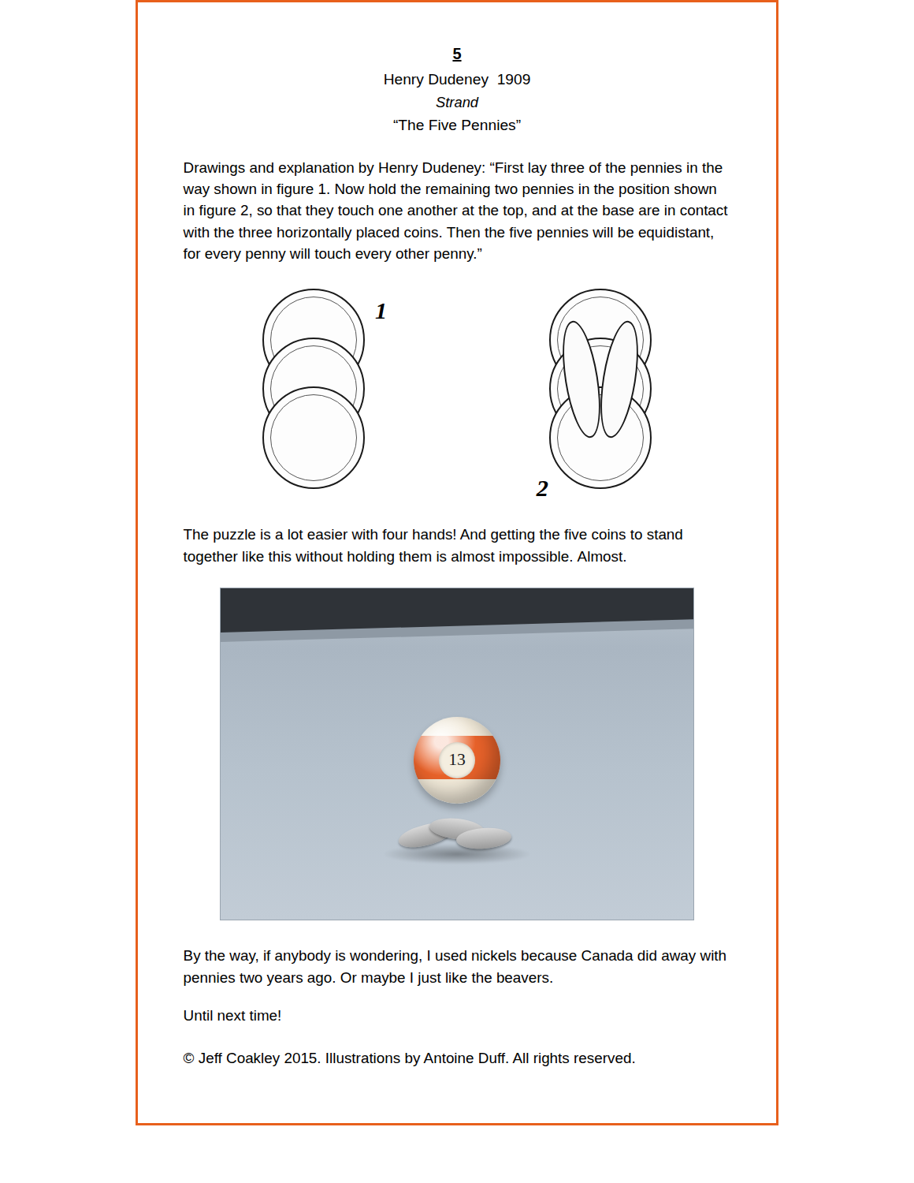5
Henry Dudeney 1909
Strand
“The Five Pennies”
Drawings and explanation by Henry Dudeney: “First lay three of the pennies in the way shown in figure 1. Now hold the remaining two pennies in the position shown in figure 2, so that they touch one another at the top, and at the base are in contact with the three horizontally placed coins. Then the five pennies will be equidistant, for every penny will touch every other penny.”
1
2
The puzzle is a lot easier with four hands! And getting the five coins to stand together like this without holding them is almost impossible. Almost.
13
By the way, if anybody is wondering, I used nickels because Canada did away with pennies two years ago. Or maybe I just like the beavers.
Until next time!
© Jeff Coakley 2015. Illustrations by Antoine Duff. All rights reserved.